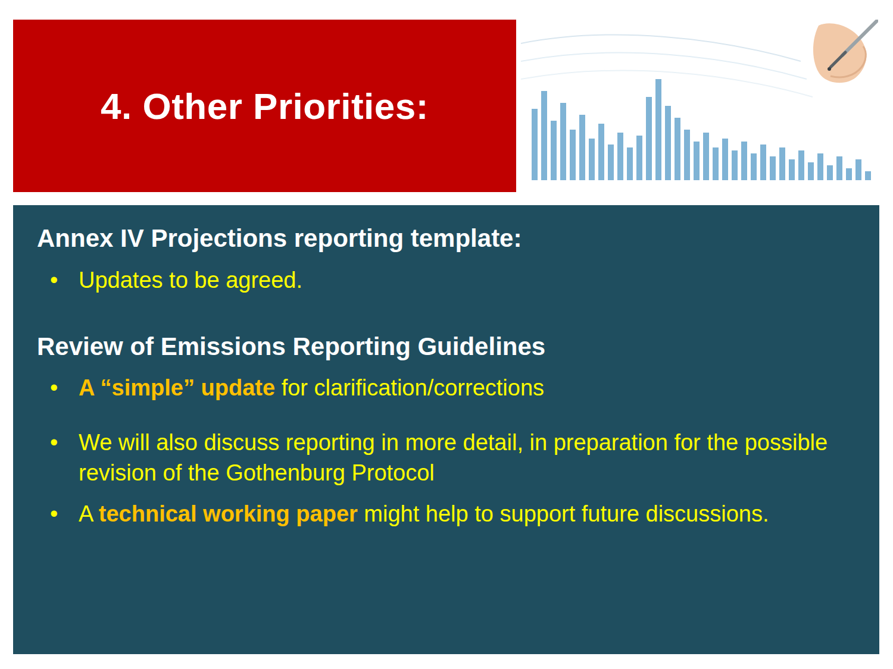4. Other Priorities:
Annex IV Projections reporting template:
Updates to be agreed.
Review of Emissions Reporting Guidelines
A “simple” update for clarification/corrections
We will also discuss reporting in more detail, in preparation for the possible revision of the Gothenburg Protocol
A technical working paper might help to support future discussions.